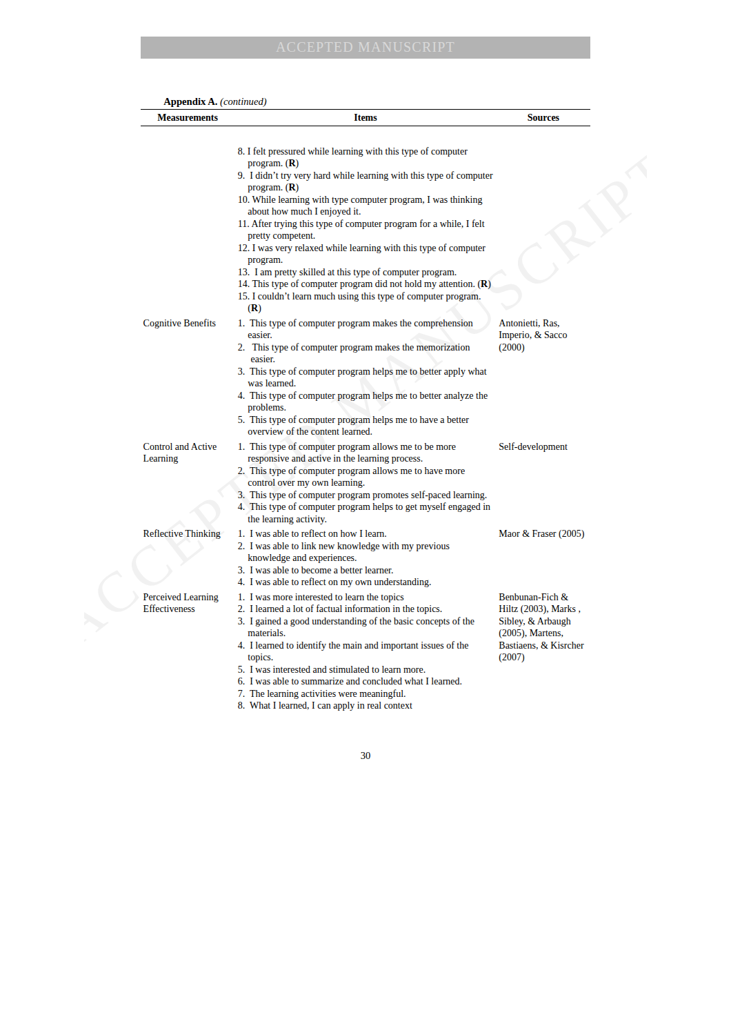ACCEPTED MANUSCRIPT
ACCEPTED MANUSCRIPT
Appendix A. (continued)
| Measurements | Items | Sources |
| --- | --- | --- |
| | 8. I felt pressured while learning with this type of computer program. ( R ) 9. I didn’t try very hard while learning with this type of computer program. ( R ) 10. While learning with type computer program, I was thinking about how much I enjoyed it. 11. After trying this type of computer program for a while, I felt pretty competent. 12. I was very relaxed while learning with this type of computer program. 13. I am pretty skilled at this type of computer program. 14. This type of computer program did not hold my attention. ( R ) 15. I couldn’t learn much using this type of computer program. ( R ) | |
| Cognitive Benefits | 1. This type of computer program makes the comprehension easier. 2. This type of computer program makes the memorization easier. 3. This type of computer program helps me to better apply what was learned. 4. This type of computer program helps me to better analyze the problems. 5. This type of computer program helps me to have a better overview of the content learned. | Antonietti, Ras, Imperio, & Sacco (2000) |
| Control and Active Learning | 1. This type of computer program allows me to be more responsive and active in the learning process. 2. This type of computer program allows me to have more control over my own learning. 3. This type of computer program promotes self-paced learning. 4. This type of computer program helps to get myself engaged in the learning activity. | Self-development |
| Reflective Thinking | 1. I was able to reflect on how I learn. 2. I was able to link new knowledge with my previous knowledge and experiences. 3. I was able to become a better learner. 4. I was able to reflect on my own understanding. | Maor & Fraser (2005) |
| Perceived Learning Effectiveness | 1. I was more interested to learn the topics 2. I learned a lot of factual information in the topics. 3. I gained a good understanding of the basic concepts of the materials. 4. I learned to identify the main and important issues of the topics. 5. I was interested and stimulated to learn more. 6. I was able to summarize and concluded what I learned. 7. The learning activities were meaningful. 8. What I learned, I can apply in real context | Benbunan-Fich & Hiltz (2003), Marks , Sibley, & Arbaugh (2005), Martens, Bastiaens, & Kisrcher (2007) |
30